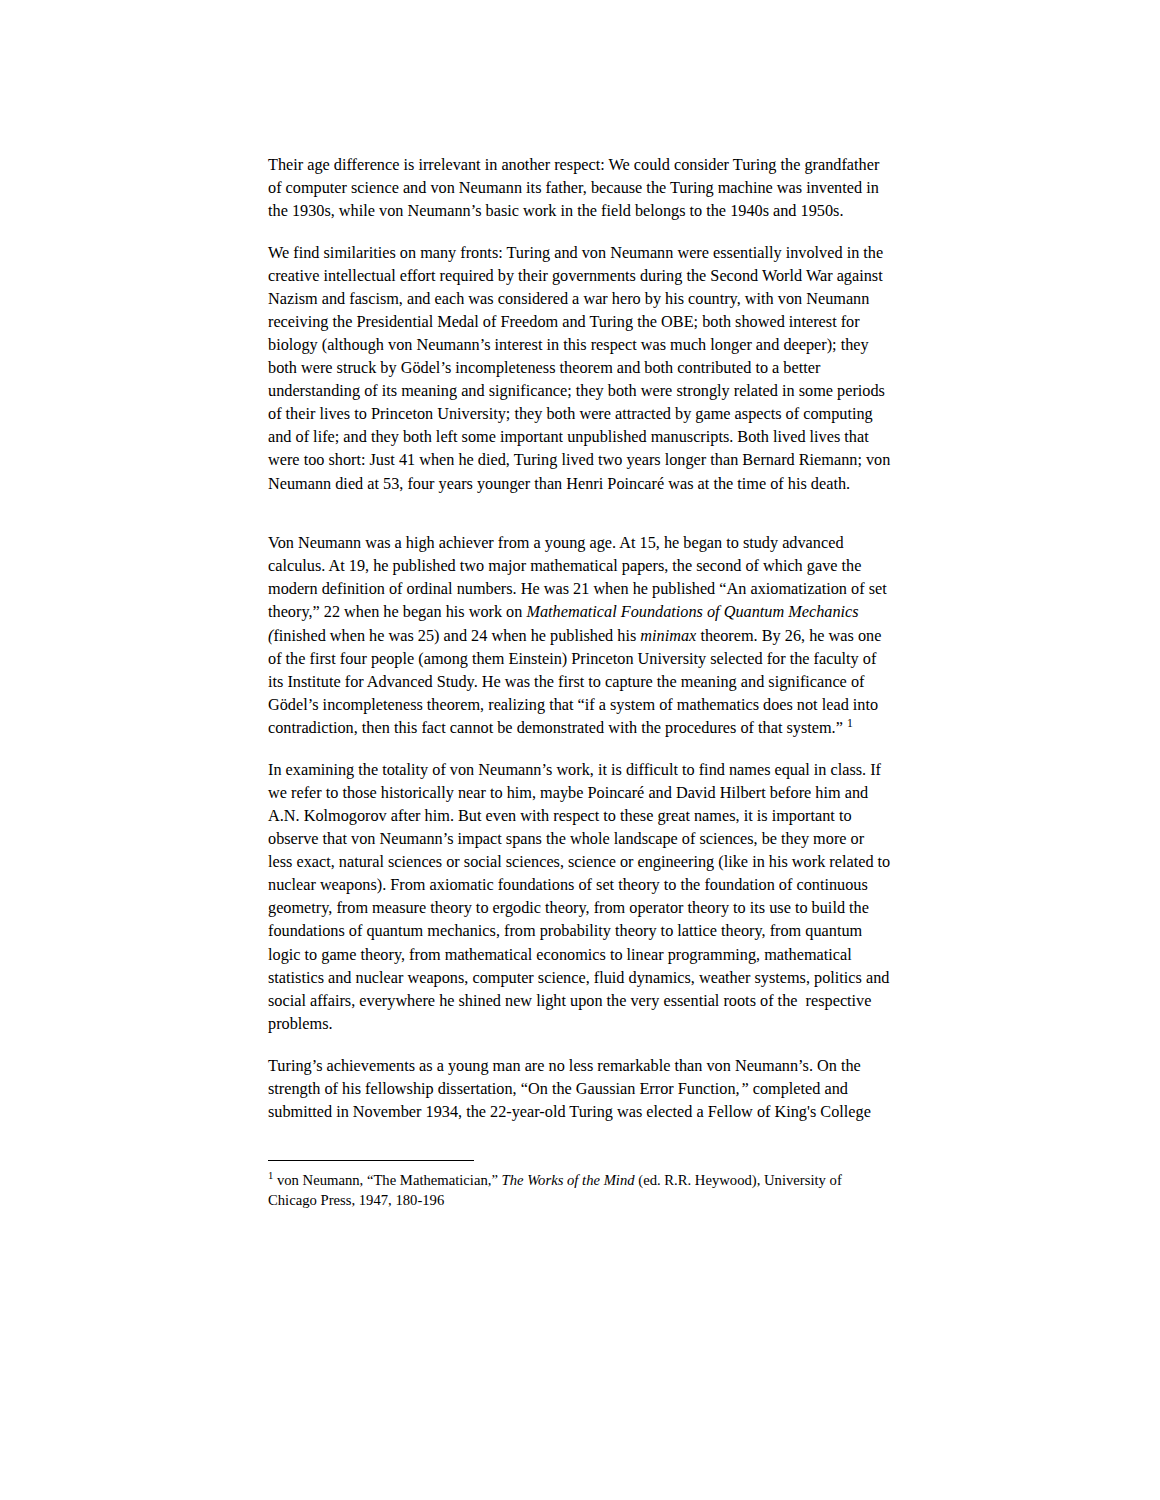Their age difference is irrelevant in another respect: We could consider Turing the grandfather of computer science and von Neumann its father, because the Turing machine was invented in the 1930s, while von Neumann’s basic work in the field belongs to the 1940s and 1950s.
We find similarities on many fronts: Turing and von Neumann were essentially involved in the creative intellectual effort required by their governments during the Second World War against Nazism and fascism, and each was considered a war hero by his country, with von Neumann receiving the Presidential Medal of Freedom and Turing the OBE; both showed interest for biology (although von Neumann’s interest in this respect was much longer and deeper); they both were struck by Gödel’s incompleteness theorem and both contributed to a better understanding of its meaning and significance; they both were strongly related in some periods of their lives to Princeton University; they both were attracted by game aspects of computing and of life; and they both left some important unpublished manuscripts. Both lived lives that were too short: Just 41 when he died, Turing lived two years longer than Bernard Riemann; von Neumann died at 53, four years younger than Henri Poincaré was at the time of his death.
Von Neumann was a high achiever from a young age. At 15, he began to study advanced calculus. At 19, he published two major mathematical papers, the second of which gave the modern definition of ordinal numbers. He was 21 when he published “An axiomatization of set theory,” 22 when he began his work on Mathematical Foundations of Quantum Mechanics (finished when he was 25) and 24 when he published his minimax theorem. By 26, he was one of the first four people (among them Einstein) Princeton University selected for the faculty of its Institute for Advanced Study. He was the first to capture the meaning and significance of Gödel’s incompleteness theorem, realizing that “if a system of mathematics does not lead into contradiction, then this fact cannot be demonstrated with the procedures of that system.” 1
In examining the totality of von Neumann’s work, it is difficult to find names equal in class. If we refer to those historically near to him, maybe Poincaré and David Hilbert before him and A.N. Kolmogorov after him. But even with respect to these great names, it is important to observe that von Neumann’s impact spans the whole landscape of sciences, be they more or less exact, natural sciences or social sciences, science or engineering (like in his work related to nuclear weapons). From axiomatic foundations of set theory to the foundation of continuous geometry, from measure theory to ergodic theory, from operator theory to its use to build the foundations of quantum mechanics, from probability theory to lattice theory, from quantum logic to game theory, from mathematical economics to linear programming, mathematical statistics and nuclear weapons, computer science, fluid dynamics, weather systems, politics and social affairs, everywhere he shined new light upon the very essential roots of the respective problems.
Turing’s achievements as a young man are no less remarkable than von Neumann’s. On the strength of his fellowship dissertation, “On the Gaussian Error Function,” completed and submitted in November 1934, the 22-year-old Turing was elected a Fellow of King's College
1 von Neumann, “The Mathematician,” The Works of the Mind (ed. R.R. Heywood), University of Chicago Press, 1947, 180-196